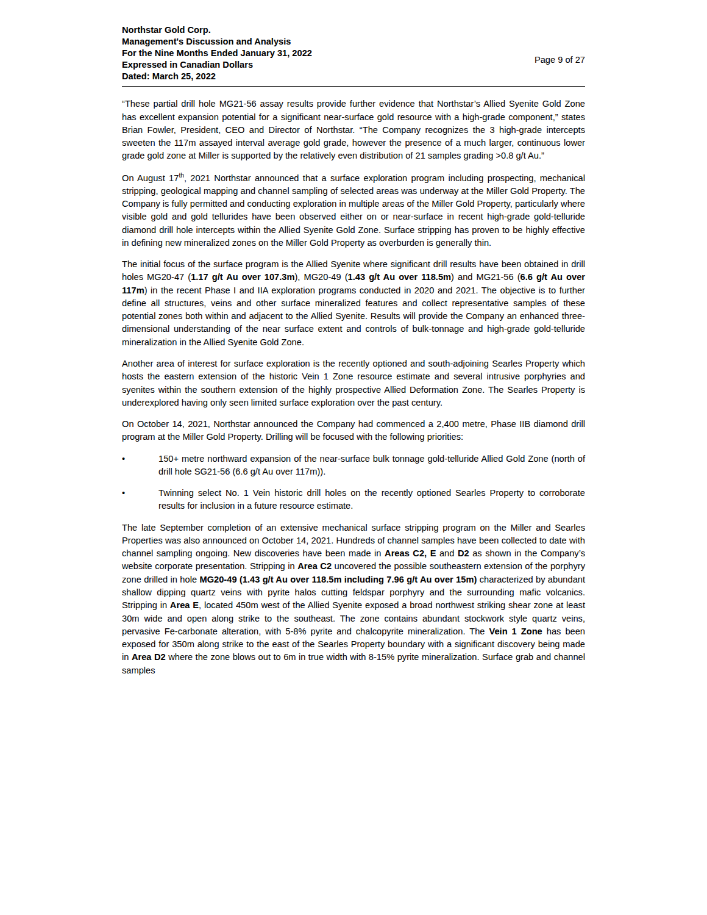Northstar Gold Corp.
Management's Discussion and Analysis
For the Nine Months Ended January 31, 2022
Expressed in Canadian Dollars
Dated: March 25, 2022
Page 9 of 27
“These partial drill hole MG21-56 assay results provide further evidence that Northstar’s Allied Syenite Gold Zone has excellent expansion potential for a significant near-surface gold resource with a high-grade component,” states Brian Fowler, President, CEO and Director of Northstar. “The Company recognizes the 3 high-grade intercepts sweeten the 117m assayed interval average gold grade, however the presence of a much larger, continuous lower grade gold zone at Miller is supported by the relatively even distribution of 21 samples grading >0.8 g/t Au.”
On August 17th, 2021 Northstar announced that a surface exploration program including prospecting, mechanical stripping, geological mapping and channel sampling of selected areas was underway at the Miller Gold Property. The Company is fully permitted and conducting exploration in multiple areas of the Miller Gold Property, particularly where visible gold and gold tellurides have been observed either on or near-surface in recent high-grade gold-telluride diamond drill hole intercepts within the Allied Syenite Gold Zone. Surface stripping has proven to be highly effective in defining new mineralized zones on the Miller Gold Property as overburden is generally thin.
The initial focus of the surface program is the Allied Syenite where significant drill results have been obtained in drill holes MG20-47 (1.17 g/t Au over 107.3m), MG20-49 (1.43 g/t Au over 118.5m) and MG21-56 (6.6 g/t Au over 117m) in the recent Phase I and IIA exploration programs conducted in 2020 and 2021. The objective is to further define all structures, veins and other surface mineralized features and collect representative samples of these potential zones both within and adjacent to the Allied Syenite. Results will provide the Company an enhanced three-dimensional understanding of the near surface extent and controls of bulk-tonnage and high-grade gold-telluride mineralization in the Allied Syenite Gold Zone.
Another area of interest for surface exploration is the recently optioned and south-adjoining Searles Property which hosts the eastern extension of the historic Vein 1 Zone resource estimate and several intrusive porphyries and syenites within the southern extension of the highly prospective Allied Deformation Zone. The Searles Property is underexplored having only seen limited surface exploration over the past century.
On October 14, 2021, Northstar announced the Company had commenced a 2,400 metre, Phase IIB diamond drill program at the Miller Gold Property. Drilling will be focused with the following priorities:
•
150+ metre northward expansion of the near-surface bulk tonnage gold-telluride Allied Gold Zone (north of drill hole SG21-56 (6.6 g/t Au over 117m)).
•
Twinning select No. 1 Vein historic drill holes on the recently optioned Searles Property to corroborate results for inclusion in a future resource estimate.
The late September completion of an extensive mechanical surface stripping program on the Miller and Searles Properties was also announced on October 14, 2021. Hundreds of channel samples have been collected to date with channel sampling ongoing. New discoveries have been made in Areas C2, E and D2 as shown in the Company’s website corporate presentation. Stripping in Area C2 uncovered the possible southeastern extension of the porphyry zone drilled in hole MG20-49 (1.43 g/t Au over 118.5m including 7.96 g/t Au over 15m) characterized by abundant shallow dipping quartz veins with pyrite halos cutting feldspar porphyry and the surrounding mafic volcanics. Stripping in Area E, located 450m west of the Allied Syenite exposed a broad northwest striking shear zone at least 30m wide and open along strike to the southeast. The zone contains abundant stockwork style quartz veins, pervasive Fe-carbonate alteration, with 5-8% pyrite and chalcopyrite mineralization. The Vein 1 Zone has been exposed for 350m along strike to the east of the Searles Property boundary with a significant discovery being made in Area D2 where the zone blows out to 6m in true width with 8-15% pyrite mineralization. Surface grab and channel samples